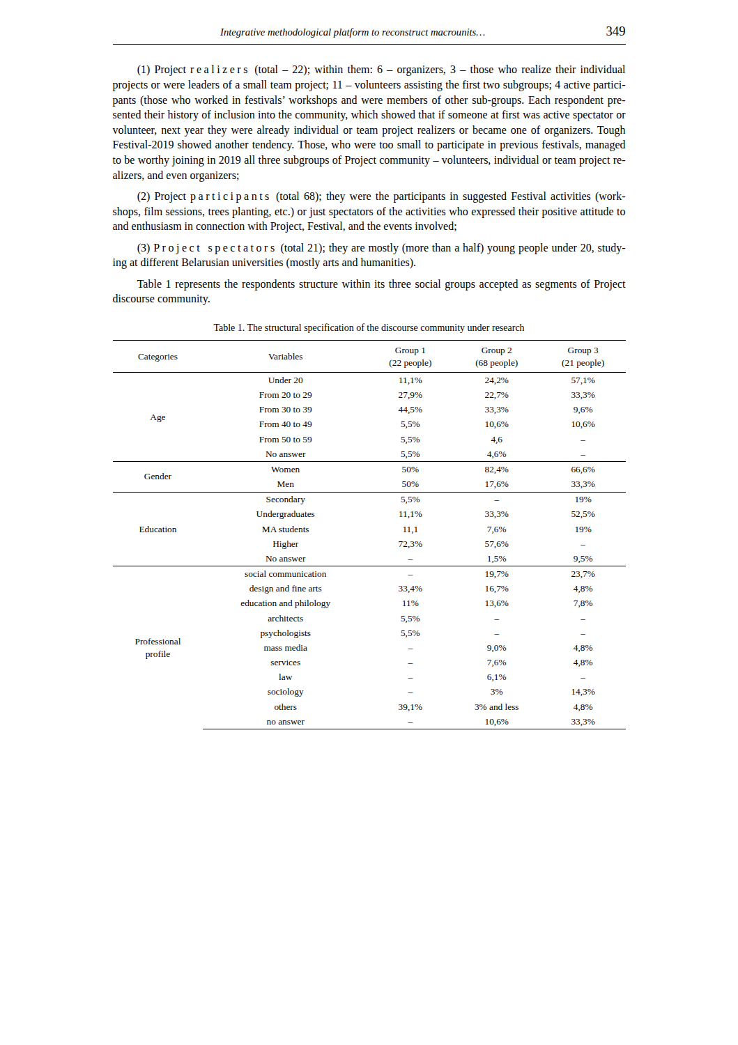Integrative methodological platform to reconstruct macrounits…
349
(1) Project realizers (total – 22); within them: 6 – organizers, 3 – those who realize their individual projects or were leaders of a small team project; 11 – volunteers assisting the first two subgroups; 4 active participants (those who worked in festivals’ workshops and were members of other sub-groups. Each respondent presented their history of inclusion into the community, which showed that if someone at first was active spectator or volunteer, next year they were already individual or team project realizers or became one of organizers. Tough Festival-2019 showed another tendency. Those, who were too small to participate in previous festivals, managed to be worthy joining in 2019 all three subgroups of Project community – volunteers, individual or team project realizers, and even organizers;
(2) Project participants (total 68); they were the participants in suggested Festival activities (workshops, film sessions, trees planting, etc.) or just spectators of the activities who expressed their positive attitude to and enthusiasm in connection with Project, Festival, and the events involved;
(3) Project spectators (total 21); they are mostly (more than a half) young people under 20, studying at different Belarusian universities (mostly arts and humanities).
Table 1 represents the respondents structure within its three social groups accepted as segments of Project discourse community.
Table 1. The structural specification of the discourse community under research
| Categories | Variables | Group 1 (22 people) | Group 2 (68 people) | Group 3 (21 people) |
| --- | --- | --- | --- | --- |
| Age | Under 20 | 11,1% | 24,2% | 57,1% |
| From 20 to 29 | 27,9% | 22,7% | 33,3% |
| From 30 to 39 | 44,5% | 33,3% | 9,6% |
| From 40 to 49 | 5,5% | 10,6% | 10,6% |
| From 50 to 59 | 5,5% | 4,6 | – |
| No answer | 5,5% | 4,6% | – |
| Gender | Women | 50% | 82,4% | 66,6% |
| Men | 50% | 17,6% | 33,3% |
| Education | Secondary | 5,5% | – | 19% |
| Undergraduates | 11,1% | 33,3% | 52,5% |
| MA students | 11,1 | 7,6% | 19% |
| Higher | 72,3% | 57,6% | – |
| No answer | – | 1,5% | 9,5% |
| Professional profile | social communication | – | 19,7% | 23,7% |
| design and fine arts | 33,4% | 16,7% | 4,8% |
| education and philology | 11% | 13,6% | 7,8% |
| architects | 5,5% | – | – |
| psychologists | 5,5% | – | – |
| mass media | – | 9,0% | 4,8% |
| services | – | 7,6% | 4,8% |
| law | – | 6,1% | – |
| sociology | – | 3% | 14,3% |
| others | 39,1% | 3% and less | 4,8% |
| no answer | – | 10,6% | 33,3% |